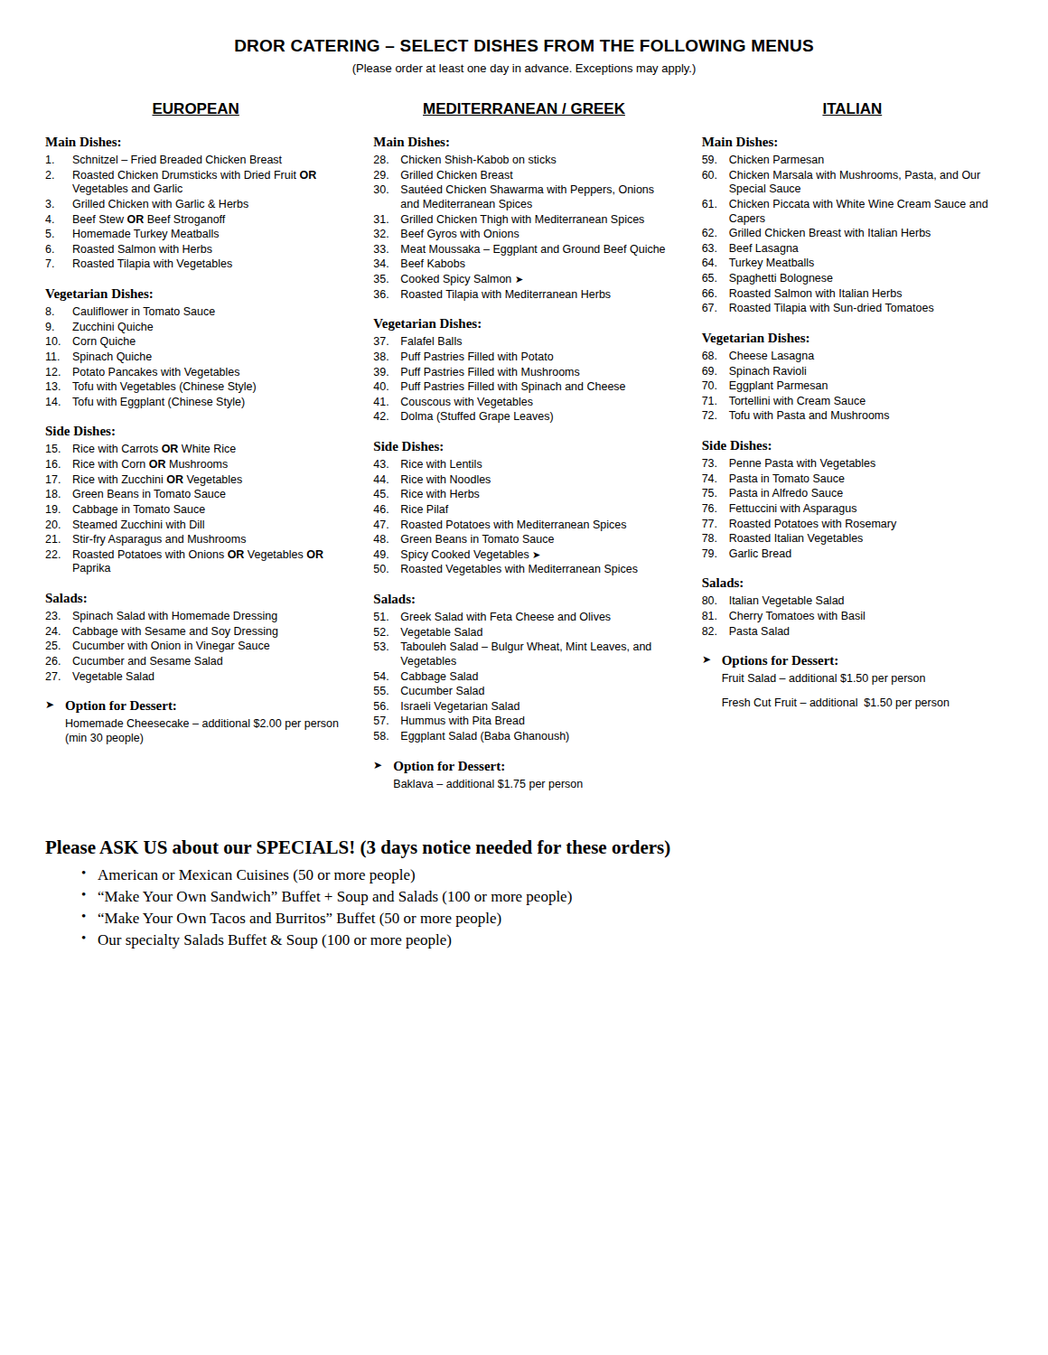DROR CATERING – SELECT DISHES FROM THE FOLLOWING MENUS
(Please order at least one day in advance. Exceptions may apply.)
EUROPEAN
Main Dishes:
1. Schnitzel – Fried Breaded Chicken Breast
2. Roasted Chicken Drumsticks with Dried Fruit OR Vegetables and Garlic
3. Grilled Chicken with Garlic & Herbs
4. Beef Stew OR Beef Stroganoff
5. Homemade Turkey Meatballs
6. Roasted Salmon with Herbs
7. Roasted Tilapia with Vegetables
Vegetarian Dishes:
8. Cauliflower in Tomato Sauce
9. Zucchini Quiche
10. Corn Quiche
11. Spinach Quiche
12. Potato Pancakes with Vegetables
13. Tofu with Vegetables (Chinese Style)
14. Tofu with Eggplant (Chinese Style)
Side Dishes:
15. Rice with Carrots OR White Rice
16. Rice with Corn OR Mushrooms
17. Rice with Zucchini OR Vegetables
18. Green Beans in Tomato Sauce
19. Cabbage in Tomato Sauce
20. Steamed Zucchini with Dill
21. Stir-fry Asparagus and Mushrooms
22. Roasted Potatoes with Onions OR Vegetables OR Paprika
Salads:
23. Spinach Salad with Homemade Dressing
24. Cabbage with Sesame and Soy Dressing
25. Cucumber with Onion in Vinegar Sauce
26. Cucumber and Sesame Salad
27. Vegetable Salad
➤ Option for Dessert:
Homemade Cheesecake – additional $2.00 per person (min 30 people)
MEDITERRANEAN / GREEK
Main Dishes:
28. Chicken Shish-Kabob on sticks
29. Grilled Chicken Breast
30. Sautéed Chicken Shawarma with Peppers, Onions and Mediterranean Spices
31. Grilled Chicken Thigh with Mediterranean Spices
32. Beef Gyros with Onions
33. Meat Moussaka – Eggplant and Ground Beef Quiche
34. Beef Kabobs
35. Cooked Spicy Salmon ➤
36. Roasted Tilapia with Mediterranean Herbs
Vegetarian Dishes:
37. Falafel Balls
38. Puff Pastries Filled with Potato
39. Puff Pastries Filled with Mushrooms
40. Puff Pastries Filled with Spinach and Cheese
41. Couscous with Vegetables
42. Dolma (Stuffed Grape Leaves)
Side Dishes:
43. Rice with Lentils
44. Rice with Noodles
45. Rice with Herbs
46. Rice Pilaf
47. Roasted Potatoes with Mediterranean Spices
48. Green Beans in Tomato Sauce
49. Spicy Cooked Vegetables ➤
50. Roasted Vegetables with Mediterranean Spices
Salads:
51. Greek Salad with Feta Cheese and Olives
52. Vegetable Salad
53. Tabouleh Salad – Bulgur Wheat, Mint Leaves, and Vegetables
54. Cabbage Salad
55. Cucumber Salad
56. Israeli Vegetarian Salad
57. Hummus with Pita Bread
58. Eggplant Salad (Baba Ghanoush)
➤ Option for Dessert:
Baklava – additional $1.75 per person
ITALIAN
Main Dishes:
59. Chicken Parmesan
60. Chicken Marsala with Mushrooms, Pasta, and Our Special Sauce
61. Chicken Piccata with White Wine Cream Sauce and Capers
62. Grilled Chicken Breast with Italian Herbs
63. Beef Lasagna
64. Turkey Meatballs
65. Spaghetti Bolognese
66. Roasted Salmon with Italian Herbs
67. Roasted Tilapia with Sun-dried Tomatoes
Vegetarian Dishes:
68. Cheese Lasagna
69. Spinach Ravioli
70. Eggplant Parmesan
71. Tortellini with Cream Sauce
72. Tofu with Pasta and Mushrooms
Side Dishes:
73. Penne Pasta with Vegetables
74. Pasta in Tomato Sauce
75. Pasta in Alfredo Sauce
76. Fettuccini with Asparagus
77. Roasted Potatoes with Rosemary
78. Roasted Italian Vegetables
79. Garlic Bread
Salads:
80. Italian Vegetable Salad
81. Cherry Tomatoes with Basil
82. Pasta Salad
➤ Options for Dessert:
Fruit Salad – additional $1.50 per person
Fresh Cut Fruit – additional $1.50 per person
Please ASK US about our SPECIALS! (3 days notice needed for these orders)
American or Mexican Cuisines (50 or more people)
“Make Your Own Sandwich” Buffet + Soup and Salads (100 or more people)
“Make Your Own Tacos and Burritos” Buffet (50 or more people)
Our specialty Salads Buffet & Soup (100 or more people)